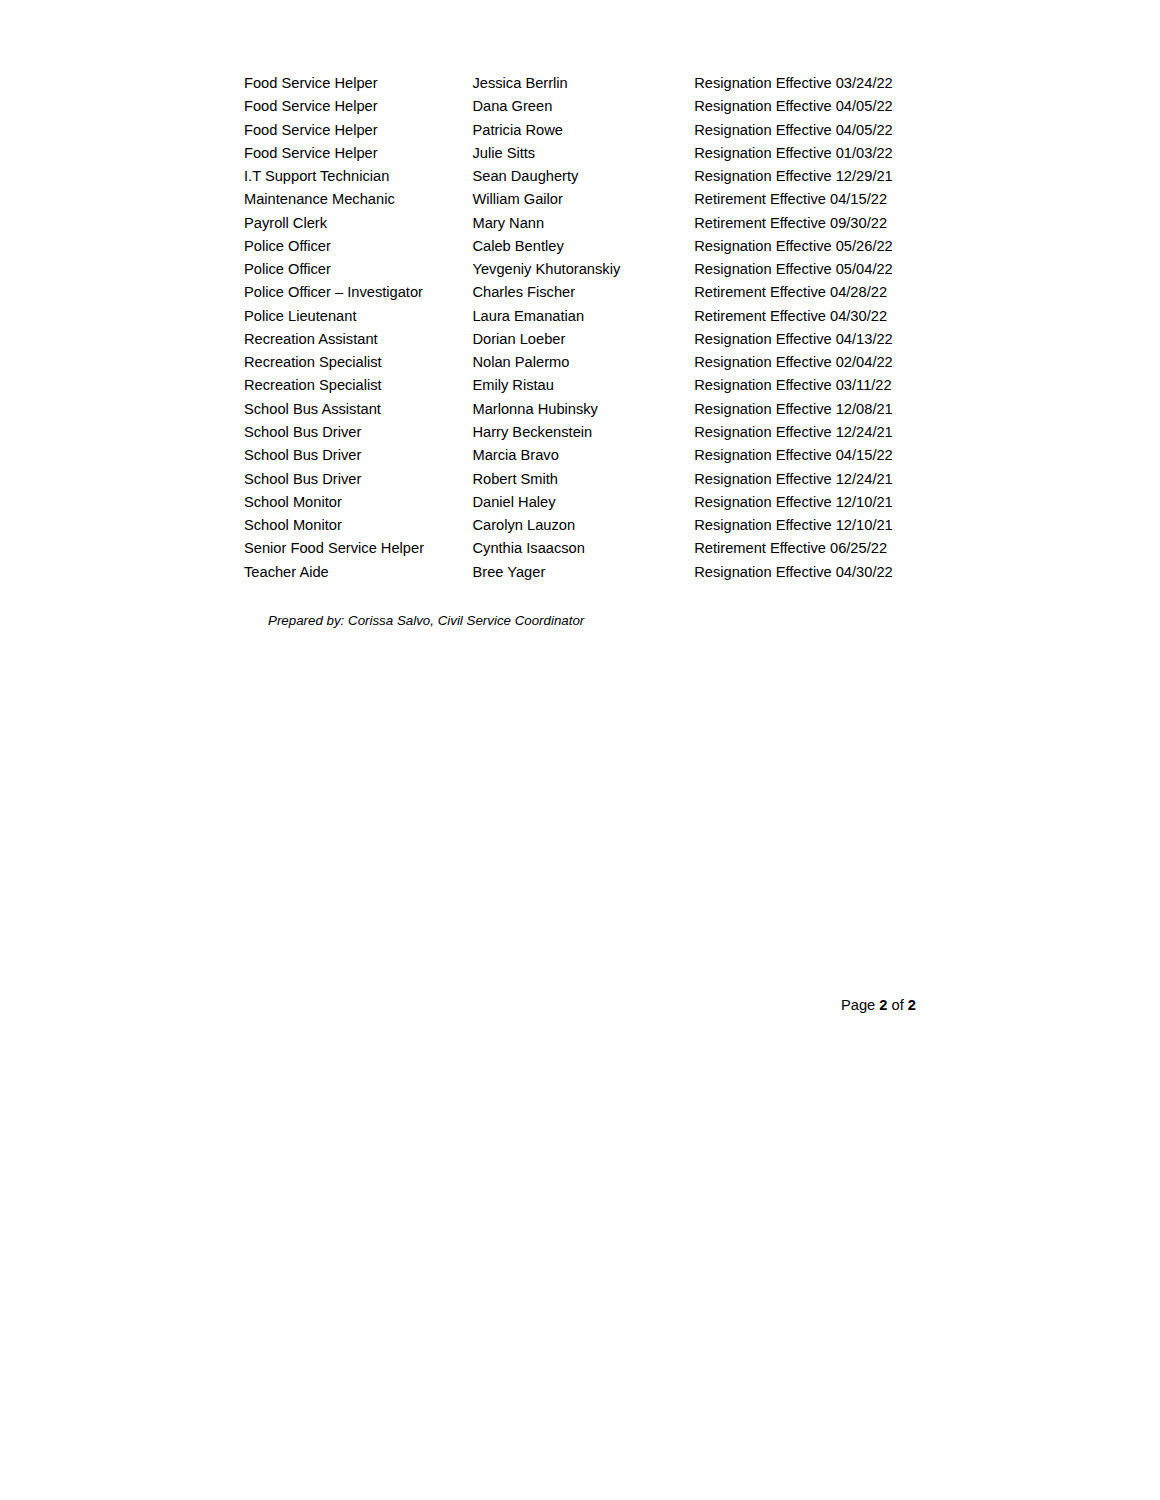| Food Service Helper | Jessica Berrlin | Resignation Effective 03/24/22 |
| Food Service Helper | Dana Green | Resignation Effective 04/05/22 |
| Food Service Helper | Patricia Rowe | Resignation Effective 04/05/22 |
| Food Service Helper | Julie Sitts | Resignation Effective 01/03/22 |
| I.T Support Technician | Sean Daugherty | Resignation Effective 12/29/21 |
| Maintenance Mechanic | William Gailor | Retirement Effective 04/15/22 |
| Payroll Clerk | Mary Nann | Retirement Effective 09/30/22 |
| Police Officer | Caleb Bentley | Resignation Effective 05/26/22 |
| Police Officer | Yevgeniy Khutoranskiy | Resignation Effective 05/04/22 |
| Police Officer – Investigator | Charles Fischer | Retirement Effective 04/28/22 |
| Police Lieutenant | Laura Emanatian | Retirement Effective 04/30/22 |
| Recreation Assistant | Dorian Loeber | Resignation Effective 04/13/22 |
| Recreation Specialist | Nolan Palermo | Resignation Effective 02/04/22 |
| Recreation Specialist | Emily Ristau | Resignation Effective 03/11/22 |
| School Bus Assistant | Marlonna Hubinsky | Resignation Effective 12/08/21 |
| School Bus Driver | Harry Beckenstein | Resignation Effective 12/24/21 |
| School Bus Driver | Marcia Bravo | Resignation Effective 04/15/22 |
| School Bus Driver | Robert Smith | Resignation Effective 12/24/21 |
| School Monitor | Daniel Haley | Resignation Effective 12/10/21 |
| School Monitor | Carolyn Lauzon | Resignation Effective 12/10/21 |
| Senior Food Service Helper | Cynthia Isaacson | Retirement Effective 06/25/22 |
| Teacher Aide | Bree Yager | Resignation Effective 04/30/22 |
Prepared by: Corissa Salvo, Civil Service Coordinator
Page 2 of 2